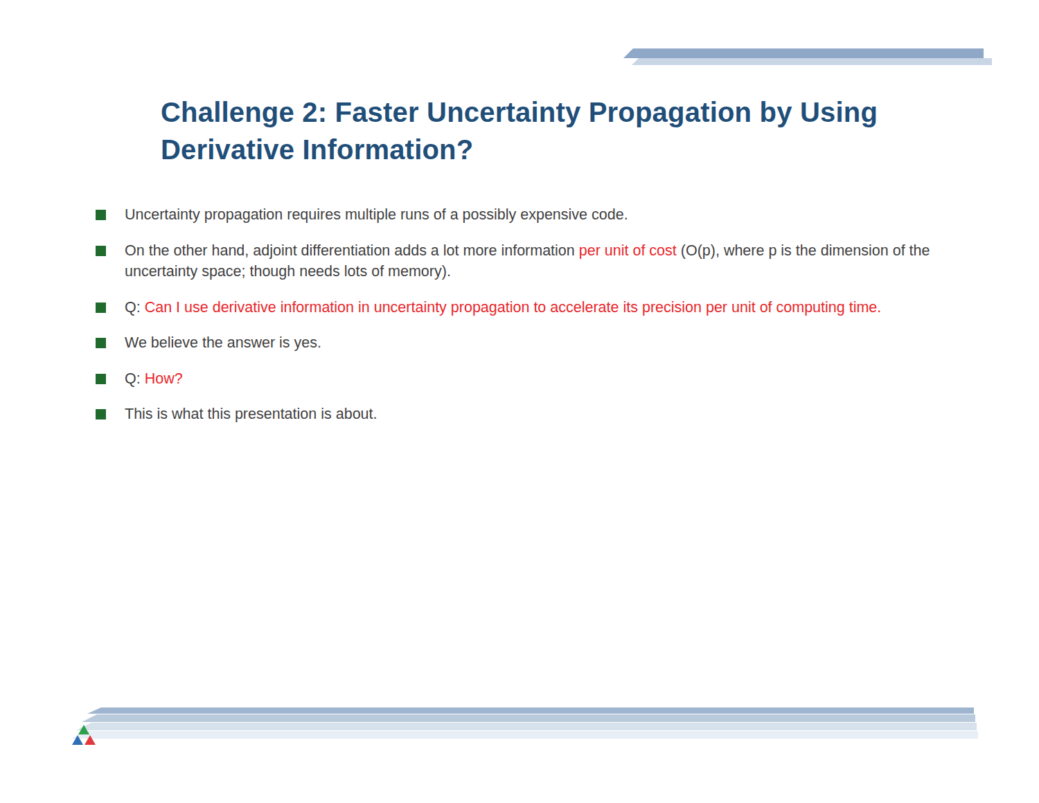Challenge 2: Faster Uncertainty Propagation by Using Derivative Information?
Uncertainty propagation requires multiple runs of a possibly expensive code.
On the other hand, adjoint differentiation adds a lot more information per unit of cost (O(p), where p is the dimension of the uncertainty space; though needs lots of memory).
Q: Can I use derivative information in uncertainty propagation to accelerate its precision per unit of computing time.
We believe the answer is yes.
Q: How?
This is what this presentation is about.